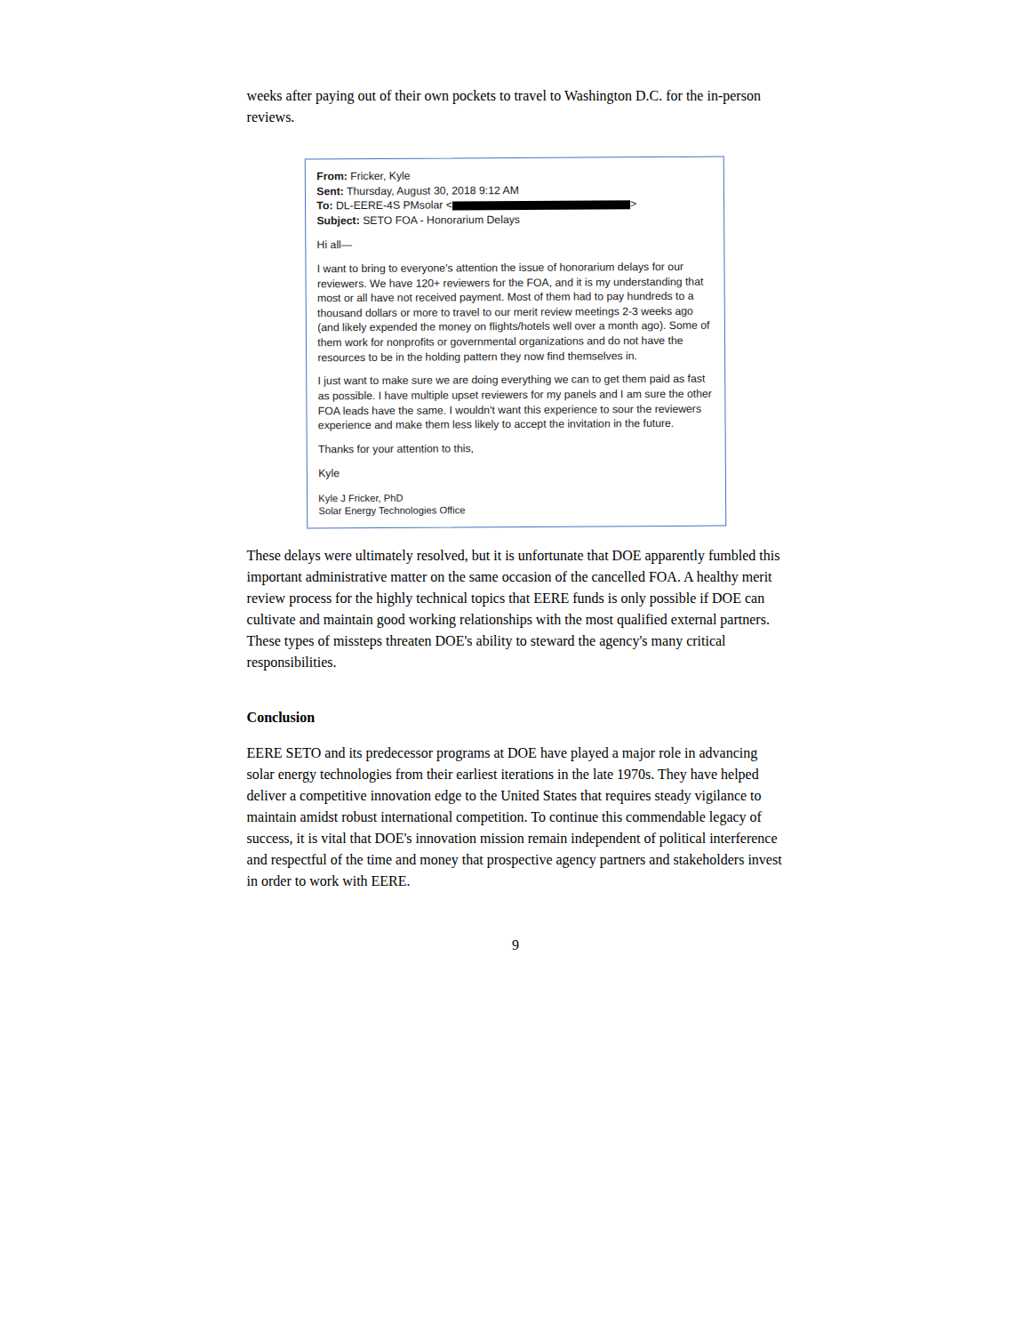weeks after paying out of their own pockets to travel to Washington D.C. for the in-person reviews.
From: Fricker, Kyle
Sent: Thursday, August 30, 2018 9:12 AM
To: DL-EERE-4S PMsolar < >
Subject: SETO FOA - Honorarium Delays
Hi all—
I want to bring to everyone's attention the issue of honorarium delays for our reviewers. We have 120+ reviewers for the FOA, and it is my understanding that most or all have not received payment. Most of them had to pay hundreds to a thousand dollars or more to travel to our merit review meetings 2-3 weeks ago (and likely expended the money on flights/hotels well over a month ago). Some of them work for nonprofits or governmental organizations and do not have the resources to be in the holding pattern they now find themselves in.
I just want to make sure we are doing everything we can to get them paid as fast as possible. I have multiple upset reviewers for my panels and I am sure the other FOA leads have the same. I wouldn't want this experience to sour the reviewers experience and make them less likely to accept the invitation in the future.
Thanks for your attention to this,
Kyle
Kyle J Fricker, PhD
Solar Energy Technologies Office
These delays were ultimately resolved, but it is unfortunate that DOE apparently fumbled this important administrative matter on the same occasion of the cancelled FOA. A healthy merit review process for the highly technical topics that EERE funds is only possible if DOE can cultivate and maintain good working relationships with the most qualified external partners. These types of missteps threaten DOE's ability to steward the agency's many critical responsibilities.
Conclusion
EERE SETO and its predecessor programs at DOE have played a major role in advancing solar energy technologies from their earliest iterations in the late 1970s. They have helped deliver a competitive innovation edge to the United States that requires steady vigilance to maintain amidst robust international competition. To continue this commendable legacy of success, it is vital that DOE's innovation mission remain independent of political interference and respectful of the time and money that prospective agency partners and stakeholders invest in order to work with EERE.
9